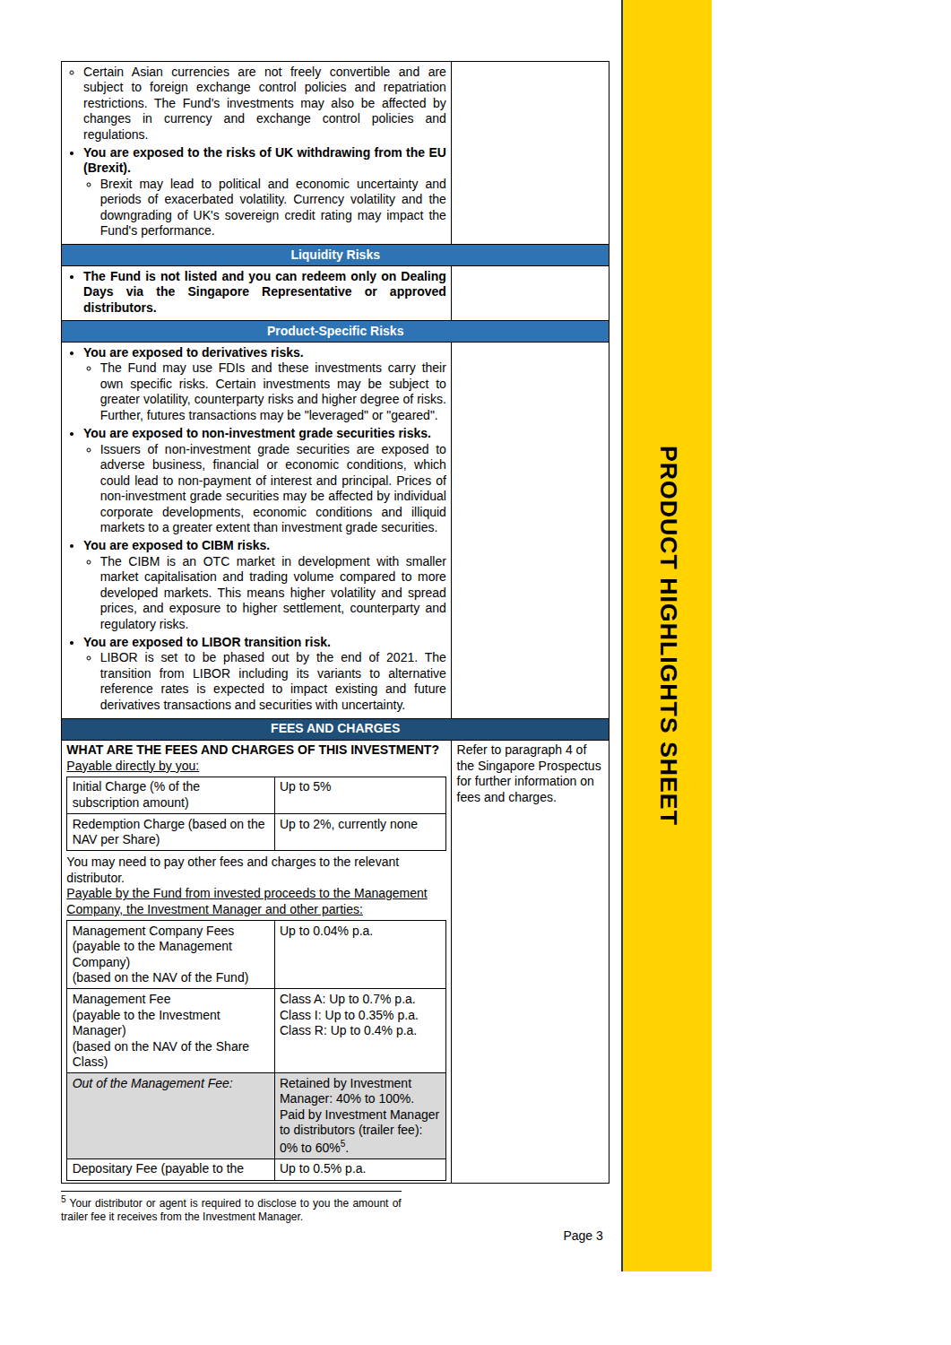PRODUCT HIGHLIGHTS SHEET
| Certain Asian currencies are not freely convertible and are subject to foreign exchange control policies and repatriation restrictions. The Fund's investments may also be affected by changes in currency and exchange control policies and regulations. You are exposed to the risks of UK withdrawing from the EU (Brexit). Brexit may lead to political and economic uncertainty and periods of exacerbated volatility. Currency volatility and the downgrading of UK's sovereign credit rating may impact the Fund's performance. | |
| Liquidity Risks |
| The Fund is not listed and you can redeem only on Dealing Days via the Singapore Representative or approved distributors. | |
| Product-Specific Risks |
| You are exposed to derivatives risks. The Fund may use FDIs and these investments carry their own specific risks. Certain investments may be subject to greater volatility, counterparty risks and higher degree of risks. Further, futures transactions may be "leveraged" or "geared". You are exposed to non-investment grade securities risks. Issuers of non-investment grade securities are exposed to adverse business, financial or economic conditions, which could lead to non-payment of interest and principal. Prices of non-investment grade securities may be affected by individual corporate developments, economic conditions and illiquid markets to a greater extent than investment grade securities. You are exposed to CIBM risks. The CIBM is an OTC market in development with smaller market capitalisation and trading volume compared to more developed markets. This means higher volatility and spread prices, and exposure to higher settlement, counterparty and regulatory risks. You are exposed to LIBOR transition risk. LIBOR is set to be phased out by the end of 2021. The transition from LIBOR including its variants to alternative reference rates is expected to impact existing and future derivatives transactions and securities with uncertainty. | |
| FEES AND CHARGES |
| WHAT ARE THE FEES AND CHARGES OF THIS INVESTMENT? Payable directly by you: / Initial Charge (% of the subscription amount) / Up to 5% / / Redemption Charge (based on the NAV per Share) / Up to 2%, currently none / You may need to pay other fees and charges to the relevant distributor. Payable by the Fund from invested proceeds to the Management Company, the Investment Manager and other parties: / Management Company Fees (payable to the Management Company) (based on the NAV of the Fund) / Up to 0.04% p.a. / / Management Fee (payable to the Investment Manager) (based on the NAV of the Share Class) / Class A: Up to 0.7% p.a. Class I: Up to 0.35% p.a. Class R: Up to 0.4% p.a. / / Out of the Management Fee: / Retained by Investment Manager: 40% to 100%. Paid by Investment Manager to distributors (trailer fee): 0% to 60% 5 . / / Depositary Fee (payable to the / Up to 0.5% p.a. / | Refer to paragraph 4 of the Singapore Prospectus for further information on fees and charges. |
5 Your distributor or agent is required to disclose to you the amount of trailer fee it receives from the Investment Manager.
Page 3